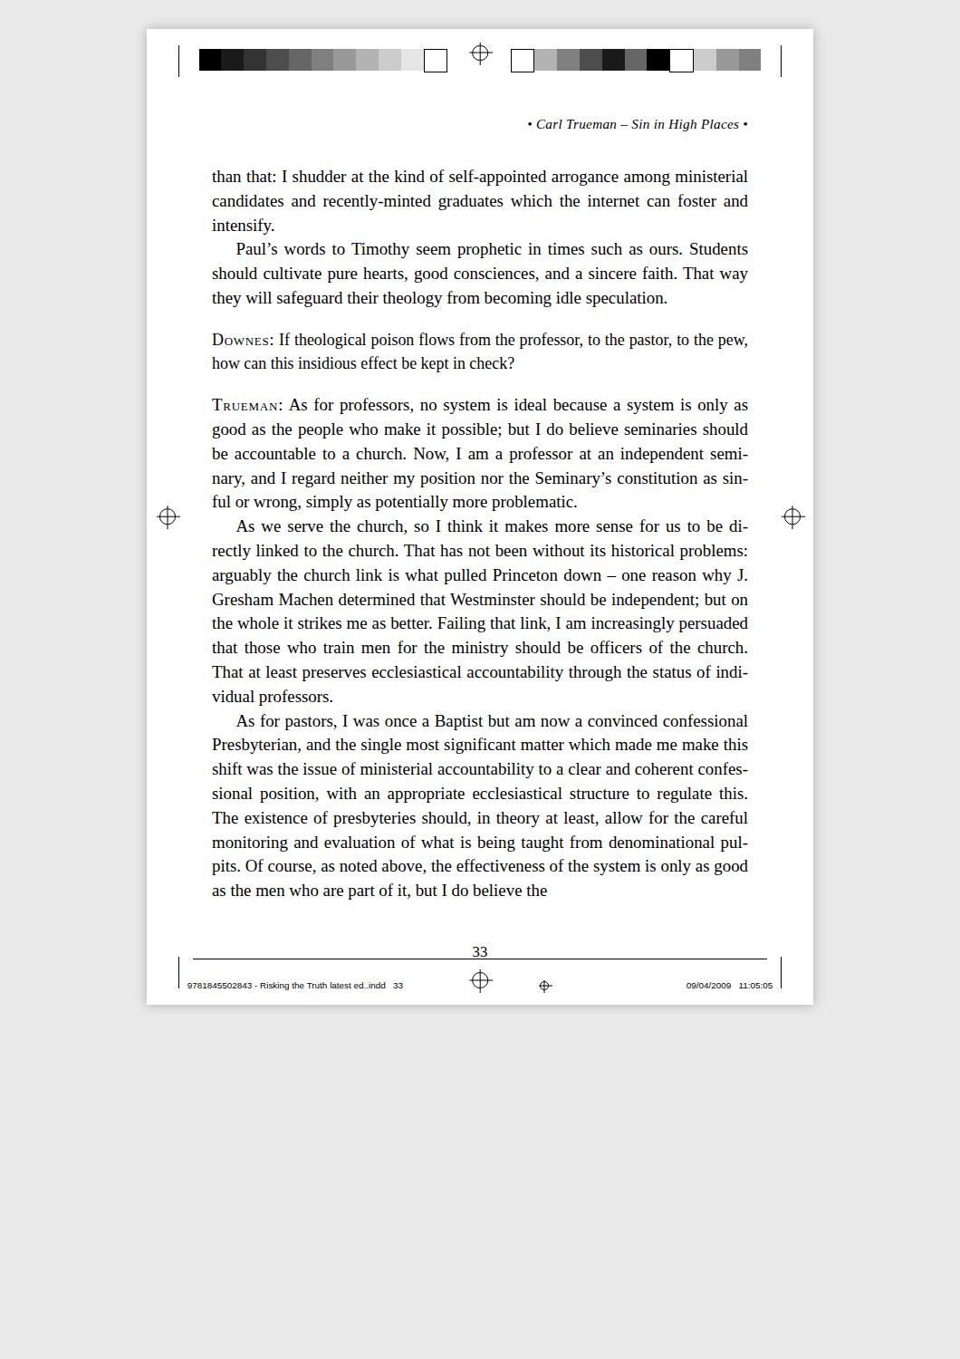• Carl Trueman – Sin in High Places •
than that: I shudder at the kind of self-appointed arrogance among ministerial candidates and recently-minted graduates which the internet can foster and intensify.
Paul’s words to Timothy seem prophetic in times such as ours. Students should cultivate pure hearts, good consciences, and a sincere faith. That way they will safeguard their theology from becoming idle speculation.
Downes: If theological poison flows from the professor, to the pastor, to the pew, how can this insidious effect be kept in check?
Trueman: As for professors, no system is ideal because a system is only as good as the people who make it possible; but I do believe seminaries should be accountable to a church. Now, I am a professor at an independent seminary, and I regard neither my position nor the Seminary’s constitution as sinful or wrong, simply as potentially more problematic.
As we serve the church, so I think it makes more sense for us to be directly linked to the church. That has not been without its historical problems: arguably the church link is what pulled Princeton down – one reason why J. Gresham Machen determined that Westminster should be independent; but on the whole it strikes me as better. Failing that link, I am increasingly persuaded that those who train men for the ministry should be officers of the church. That at least preserves ecclesiastical accountability through the status of individual professors.
As for pastors, I was once a Baptist but am now a convinced confessional Presbyterian, and the single most significant matter which made me make this shift was the issue of ministerial accountability to a clear and coherent confessional position, with an appropriate ecclesiastical structure to regulate this. The existence of presbyteries should, in theory at least, allow for the careful monitoring and evaluation of what is being taught from denominational pulpits. Of course, as noted above, the effectiveness of the system is only as good as the men who are part of it, but I do believe the
33
9781845502843 - Risking the Truth latest ed..indd 33 09/04/2009 11:05:05